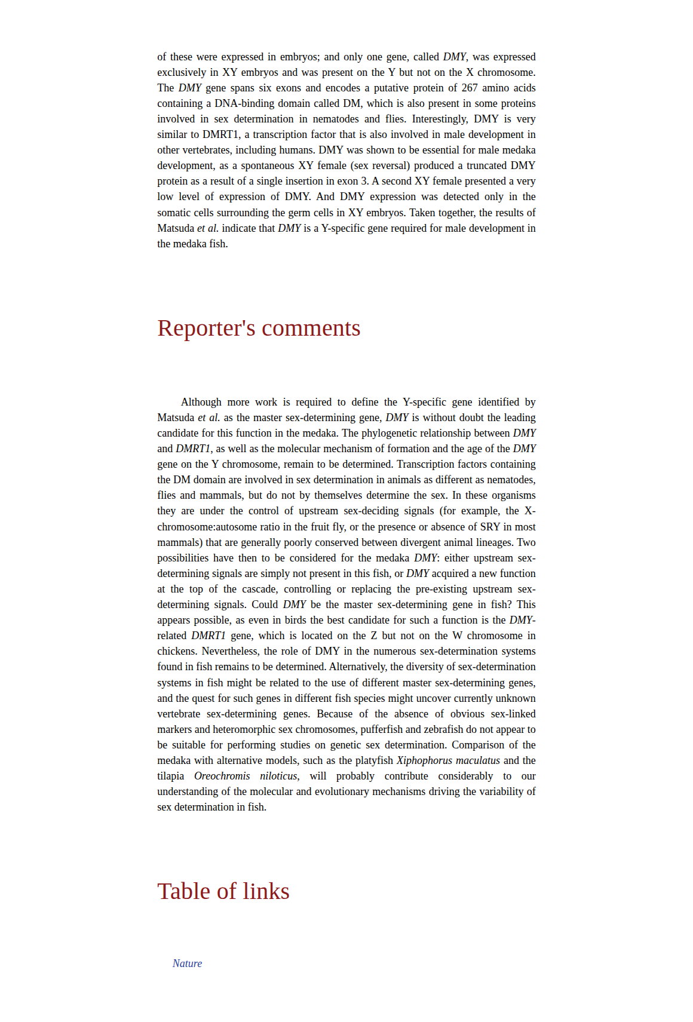of these were expressed in embryos; and only one gene, called DMY, was expressed exclusively in XY embryos and was present on the Y but not on the X chromosome. The DMY gene spans six exons and encodes a putative protein of 267 amino acids containing a DNA-binding domain called DM, which is also present in some proteins involved in sex determination in nematodes and flies. Interestingly, DMY is very similar to DMRT1, a transcription factor that is also involved in male development in other vertebrates, including humans. DMY was shown to be essential for male medaka development, as a spontaneous XY female (sex reversal) produced a truncated DMY protein as a result of a single insertion in exon 3. A second XY female presented a very low level of expression of DMY. And DMY expression was detected only in the somatic cells surrounding the germ cells in XY embryos. Taken together, the results of Matsuda et al. indicate that DMY is a Y-specific gene required for male development in the medaka fish.
Reporter's comments
Although more work is required to define the Y-specific gene identified by Matsuda et al. as the master sex-determining gene, DMY is without doubt the leading candidate for this function in the medaka. The phylogenetic relationship between DMY and DMRT1, as well as the molecular mechanism of formation and the age of the DMY gene on the Y chromosome, remain to be determined. Transcription factors containing the DM domain are involved in sex determination in animals as different as nematodes, flies and mammals, but do not by themselves determine the sex. In these organisms they are under the control of upstream sex-deciding signals (for example, the X-chromosome:autosome ratio in the fruit fly, or the presence or absence of SRY in most mammals) that are generally poorly conserved between divergent animal lineages. Two possibilities have then to be considered for the medaka DMY: either upstream sex-determining signals are simply not present in this fish, or DMY acquired a new function at the top of the cascade, controlling or replacing the pre-existing upstream sex-determining signals. Could DMY be the master sex-determining gene in fish? This appears possible, as even in birds the best candidate for such a function is the DMY-related DMRT1 gene, which is located on the Z but not on the W chromosome in chickens. Nevertheless, the role of DMY in the numerous sex-determination systems found in fish remains to be determined. Alternatively, the diversity of sex-determination systems in fish might be related to the use of different master sex-determining genes, and the quest for such genes in different fish species might uncover currently unknown vertebrate sex-determining genes. Because of the absence of obvious sex-linked markers and heteromorphic sex chromosomes, pufferfish and zebrafish do not appear to be suitable for performing studies on genetic sex determination. Comparison of the medaka with alternative models, such as the platyfish Xiphophorus maculatus and the tilapia Oreochromis niloticus, will probably contribute considerably to our understanding of the molecular and evolutionary mechanisms driving the variability of sex determination in fish.
Table of links
Nature